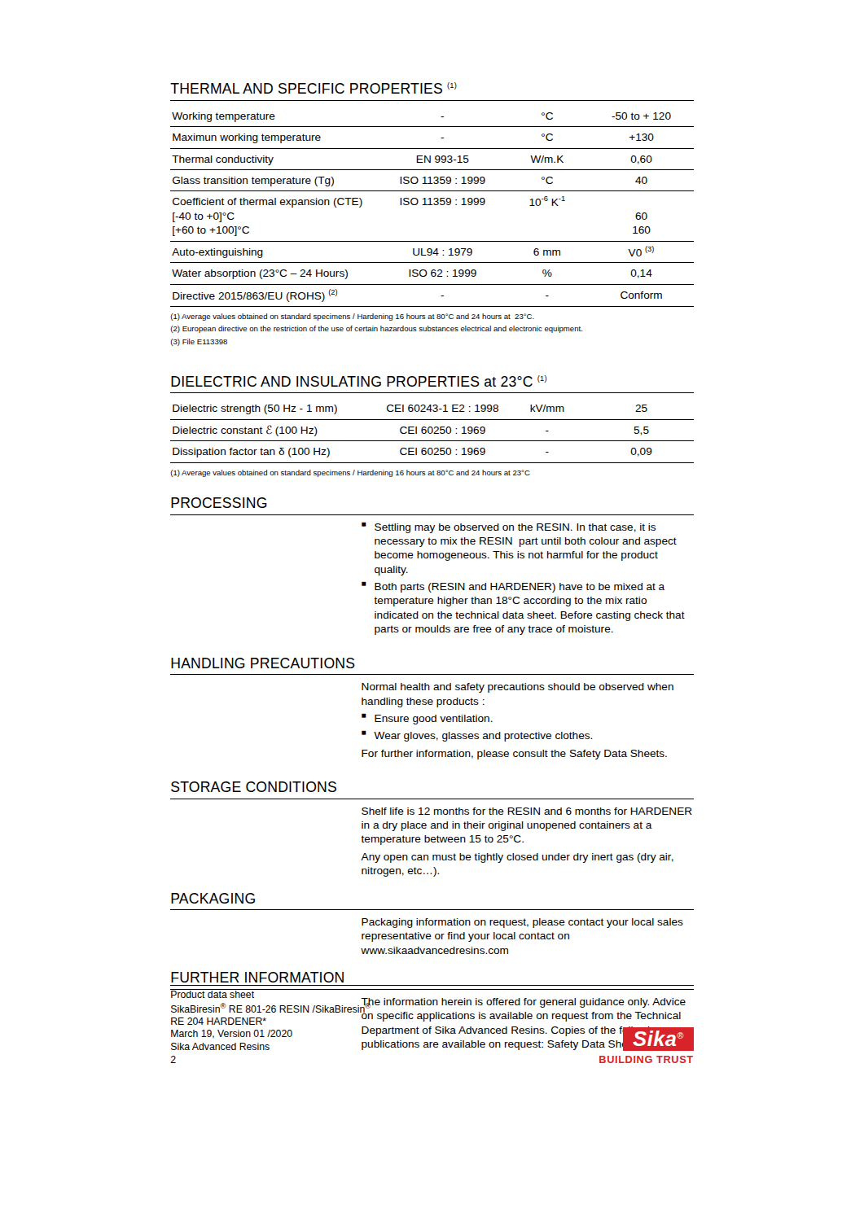THERMAL AND SPECIFIC PROPERTIES (1)
| Working temperature | - | °C | -50 to + 120 |
| Maximun working temperature | - | °C | +130 |
| Thermal conductivity | EN 993-15 | W/m.K | 0,60 |
| Glass transition temperature (Tg) | ISO 11359 : 1999 | °C | 40 |
| Coefficient of thermal expansion (CTE) [-40 to +0]°C [+60 to +100]°C | ISO 11359 : 1999 | 10 -6 K -1 | 60 160 |
| Auto-extinguishing | UL94 : 1979 | 6 mm | V0 (3) |
| Water absorption (23°C – 24 Hours) | ISO 62 : 1999 | % | 0,14 |
| Directive 2015/863/EU (ROHS) (2) | - | - | Conform |
(1) Average values obtained on standard specimens / Hardening 16 hours at 80°C and 24 hours at 23°C.
(2) European directive on the restriction of the use of certain hazardous substances electrical and electronic equipment.
(3) File E113398
DIELECTRIC AND INSULATING PROPERTIES at 23°C (1)
| Dielectric strength (50 Hz - 1 mm) | CEI 60243-1 E2 : 1998 | kV/mm | 25 |
| Dielectric constant ℰ (100 Hz) | CEI 60250 : 1969 | - | 5,5 |
| Dissipation factor tan δ (100 Hz) | CEI 60250 : 1969 | - | 0,09 |
(1) Average values obtained on standard specimens / Hardening 16 hours at 80°C and 24 hours at 23°C
PROCESSING
Settling may be observed on the RESIN. In that case, it is necessary to mix the RESIN part until both colour and aspect become homogeneous. This is not harmful for the product quality.
Both parts (RESIN and HARDENER) have to be mixed at a temperature higher than 18°C according to the mix ratio indicated on the technical data sheet. Before casting check that parts or moulds are free of any trace of moisture.
HANDLING PRECAUTIONS
Normal health and safety precautions should be observed when handling these products :
Ensure good ventilation.
Wear gloves, glasses and protective clothes.
For further information, please consult the Safety Data Sheets.
STORAGE CONDITIONS
Shelf life is 12 months for the RESIN and 6 months for HARDENER in a dry place and in their original unopened containers at a temperature between 15 to 25°C.
Any open can must be tightly closed under dry inert gas (dry air, nitrogen, etc…).
PACKAGING
Packaging information on request, please contact your local sales representative or find your local contact on www.sikaadvancedresins.com
FURTHER INFORMATION
The information herein is offered for general guidance only. Advice on specific applications is available on request from the Technical Department of Sika Advanced Resins. Copies of the following publications are available on request: Safety Data Sheets.
Product data sheet
SikaBiresin® RE 801-26 RESIN /SikaBiresin®
RE 204 HARDENER*
March 19, Version 01 /2020
Sika Advanced Resins
2
Sika®
BUILDING TRUST